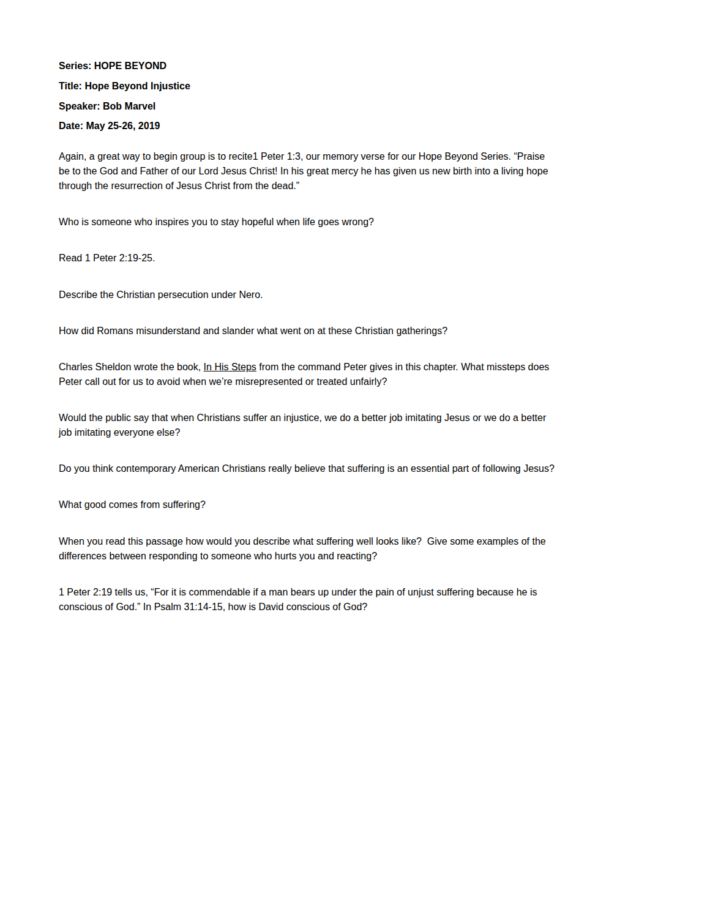Series: HOPE BEYOND
Title: Hope Beyond Injustice
Speaker: Bob Marvel
Date: May 25-26, 2019
Again, a great way to begin group is to recite1 Peter 1:3, our memory verse for our Hope Beyond Series. “Praise be to the God and Father of our Lord Jesus Christ! In his great mercy he has given us new birth into a living hope through the resurrection of Jesus Christ from the dead.”
Who is someone who inspires you to stay hopeful when life goes wrong?
Read 1 Peter 2:19-25.
Describe the Christian persecution under Nero.
How did Romans misunderstand and slander what went on at these Christian gatherings?
Charles Sheldon wrote the book, In His Steps from the command Peter gives in this chapter. What missteps does Peter call out for us to avoid when we’re misrepresented or treated unfairly?
Would the public say that when Christians suffer an injustice, we do a better job imitating Jesus or we do a better job imitating everyone else?
Do you think contemporary American Christians really believe that suffering is an essential part of following Jesus?
What good comes from suffering?
When you read this passage how would you describe what suffering well looks like? Give some examples of the differences between responding to someone who hurts you and reacting?
1 Peter 2:19 tells us, “For it is commendable if a man bears up under the pain of unjust suffering because he is conscious of God.” In Psalm 31:14-15, how is David conscious of God?